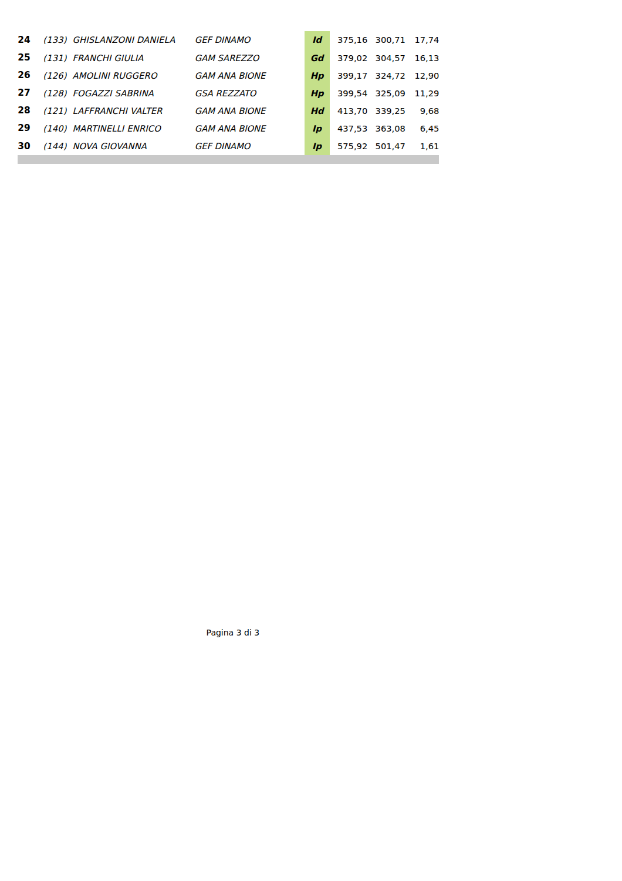| 24 | (133) GHISLANZONI DANIELA | GEF DINAMO | Id | 375,16 | 300,71 | 17,74 |
| 25 | (131) FRANCHI GIULIA | GAM SAREZZO | Gd | 379,02 | 304,57 | 16,13 |
| 26 | (126) AMOLINI RUGGERO | GAM ANA BIONE | Hp | 399,17 | 324,72 | 12,90 |
| 27 | (128) FOGAZZI SABRINA | GSA REZZATO | Hp | 399,54 | 325,09 | 11,29 |
| 28 | (121) LAFFRANCHI VALTER | GAM ANA BIONE | Hd | 413,70 | 339,25 | 9,68 |
| 29 | (140) MARTINELLI ENRICO | GAM ANA BIONE | Ip | 437,53 | 363,08 | 6,45 |
| 30 | (144) NOVA GIOVANNA | GEF DINAMO | Ip | 575,92 | 501,47 | 1,61 |
Pagina 3 di 3